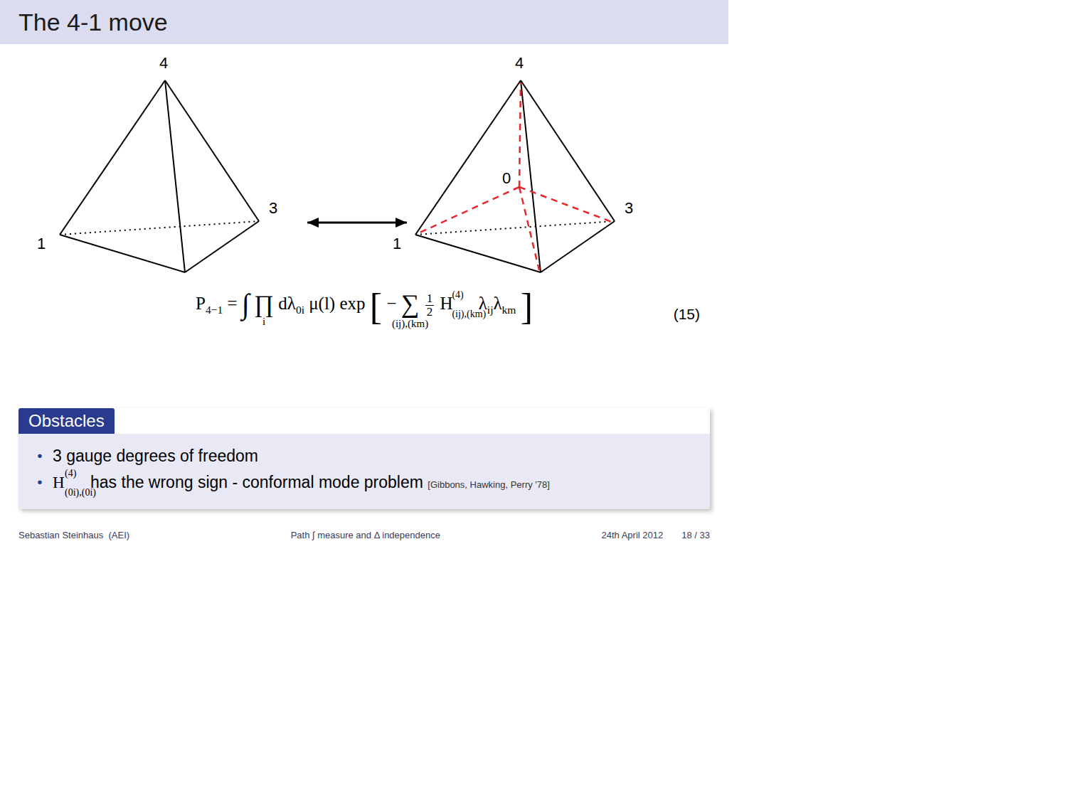The 4-1 move
4 1 3 2 4 1 3 2 0
P4−1 = ∫ ∏i dλ0i μ(l) exp [ − ∑(ij),(km) 12 H(4)(ij),(km) λijλkm ] (15)
Obstacles
3 gauge degrees of freedom
H(4)(0i),(0i) has the wrong sign - conformal mode problem [Gibbons, Hawking, Perry '78]
Sebastian Steinhaus (AEI)
Path ∫ measure and Δ independence
24th April 201218 / 33